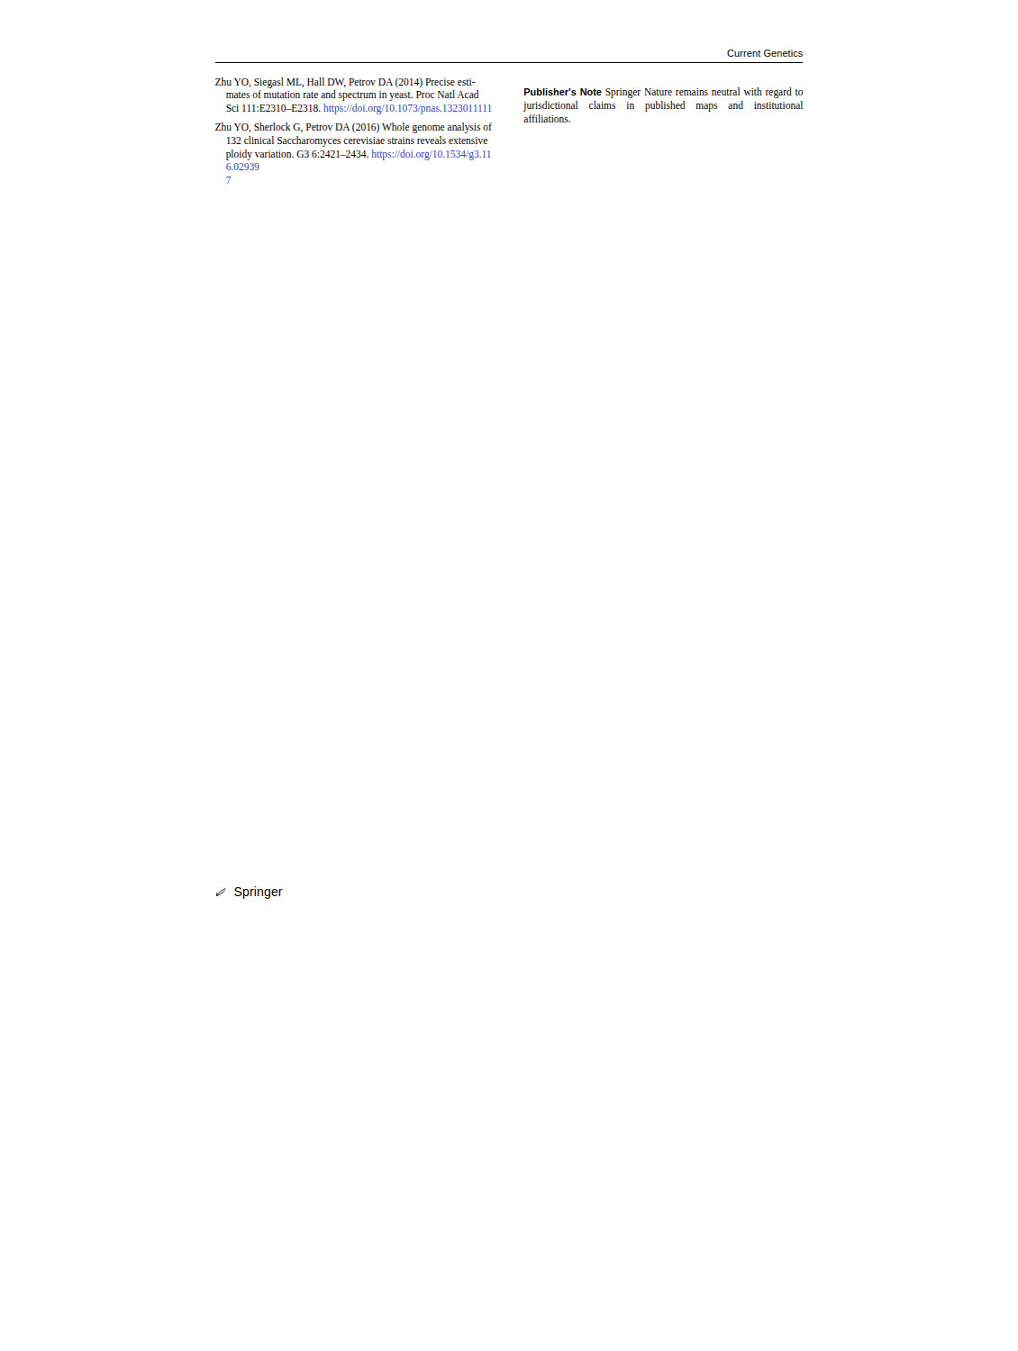Current Genetics
Zhu YO, Siegasl ML, Hall DW, Petrov DA (2014) Precise estimates of mutation rate and spectrum in yeast. Proc Natl Acad Sci 111:E2310–E2318. https://doi.org/10.1073/pnas.1323011111
Zhu YO, Sherlock G, Petrov DA (2016) Whole genome analysis of 132 clinical Saccharomyces cerevisiae strains reveals extensive ploidy variation. G3 6:2421–2434. https://doi.org/10.1534/g3.116.02939
7
Publisher's Note Springer Nature remains neutral with regard to jurisdictional claims in published maps and institutional affiliations.
Springer